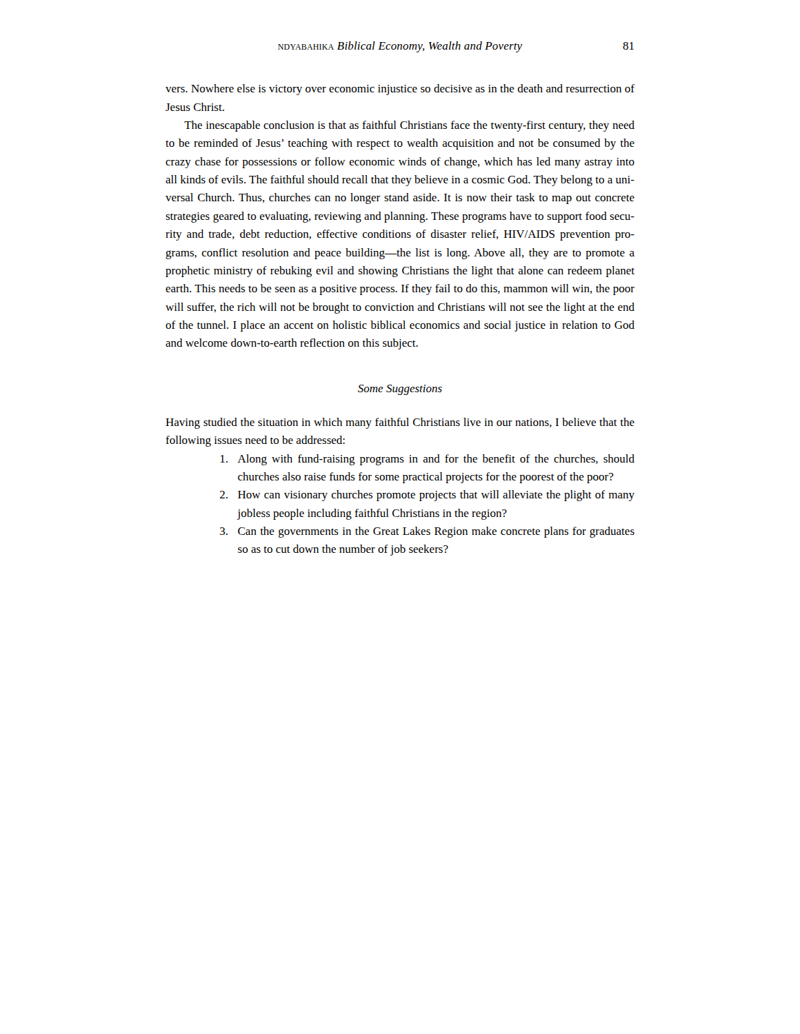Ndyabahika Biblical Economy, Wealth and Poverty 81
vers. Nowhere else is victory over economic injustice so decisive as in the death and resurrection of Jesus Christ.
The inescapable conclusion is that as faithful Christians face the twenty-first century, they need to be reminded of Jesus’ teaching with respect to wealth acquisition and not be consumed by the crazy chase for possessions or follow economic winds of change, which has led many astray into all kinds of evils. The faithful should recall that they believe in a cosmic God. They belong to a universal Church. Thus, churches can no longer stand aside. It is now their task to map out concrete strategies geared to evaluating, reviewing and planning. These programs have to support food security and trade, debt reduction, effective conditions of disaster relief, HIV/AIDS prevention programs, conflict resolution and peace building—the list is long. Above all, they are to promote a prophetic ministry of rebuking evil and showing Christians the light that alone can redeem planet earth. This needs to be seen as a positive process. If they fail to do this, mammon will win, the poor will suffer, the rich will not be brought to conviction and Christians will not see the light at the end of the tunnel. I place an accent on holistic biblical economics and social justice in relation to God and welcome down-to-earth reflection on this subject.
Some Suggestions
Having studied the situation in which many faithful Christians live in our nations, I believe that the following issues need to be addressed:
1. Along with fund-raising programs in and for the benefit of the churches, should churches also raise funds for some practical projects for the poorest of the poor?
2. How can visionary churches promote projects that will alleviate the plight of many jobless people including faithful Christians in the region?
3. Can the governments in the Great Lakes Region make concrete plans for graduates so as to cut down the number of job seekers?